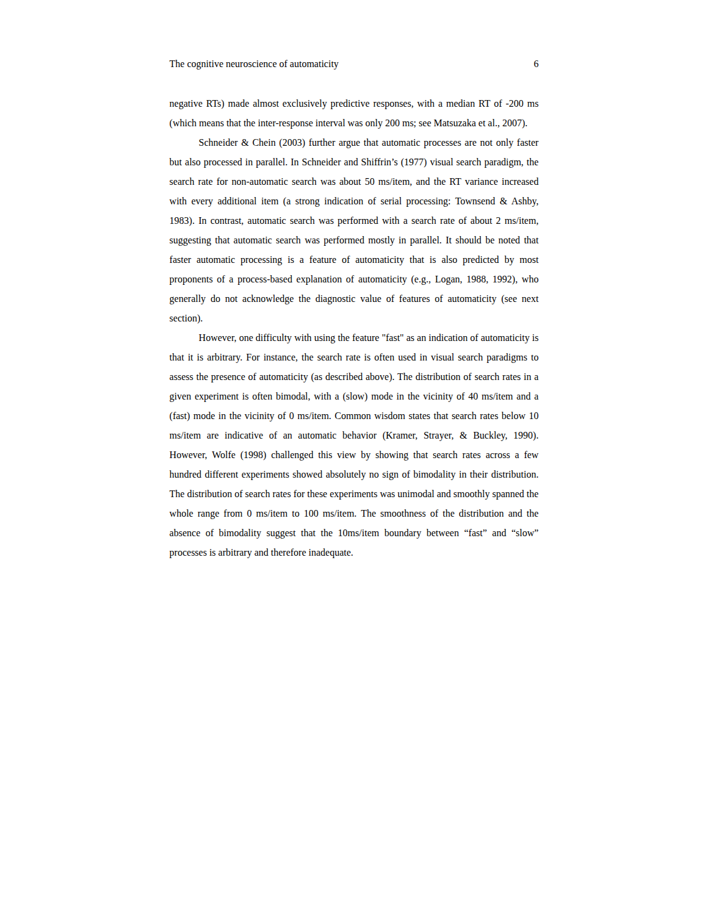The cognitive neuroscience of automaticity 6
negative RTs) made almost exclusively predictive responses, with a median RT of -200 ms (which means that the inter-response interval was only 200 ms; see Matsuzaka et al., 2007).
Schneider & Chein (2003) further argue that automatic processes are not only faster but also processed in parallel. In Schneider and Shiffrin’s (1977) visual search paradigm, the search rate for non-automatic search was about 50 ms/item, and the RT variance increased with every additional item (a strong indication of serial processing: Townsend & Ashby, 1983). In contrast, automatic search was performed with a search rate of about 2 ms/item, suggesting that automatic search was performed mostly in parallel. It should be noted that faster automatic processing is a feature of automaticity that is also predicted by most proponents of a process-based explanation of automaticity (e.g., Logan, 1988, 1992), who generally do not acknowledge the diagnostic value of features of automaticity (see next section).
However, one difficulty with using the feature "fast" as an indication of automaticity is that it is arbitrary. For instance, the search rate is often used in visual search paradigms to assess the presence of automaticity (as described above). The distribution of search rates in a given experiment is often bimodal, with a (slow) mode in the vicinity of 40 ms/item and a (fast) mode in the vicinity of 0 ms/item. Common wisdom states that search rates below 10 ms/item are indicative of an automatic behavior (Kramer, Strayer, & Buckley, 1990). However, Wolfe (1998) challenged this view by showing that search rates across a few hundred different experiments showed absolutely no sign of bimodality in their distribution. The distribution of search rates for these experiments was unimodal and smoothly spanned the whole range from 0 ms/item to 100 ms/item. The smoothness of the distribution and the absence of bimodality suggest that the 10ms/item boundary between “fast” and “slow” processes is arbitrary and therefore inadequate.